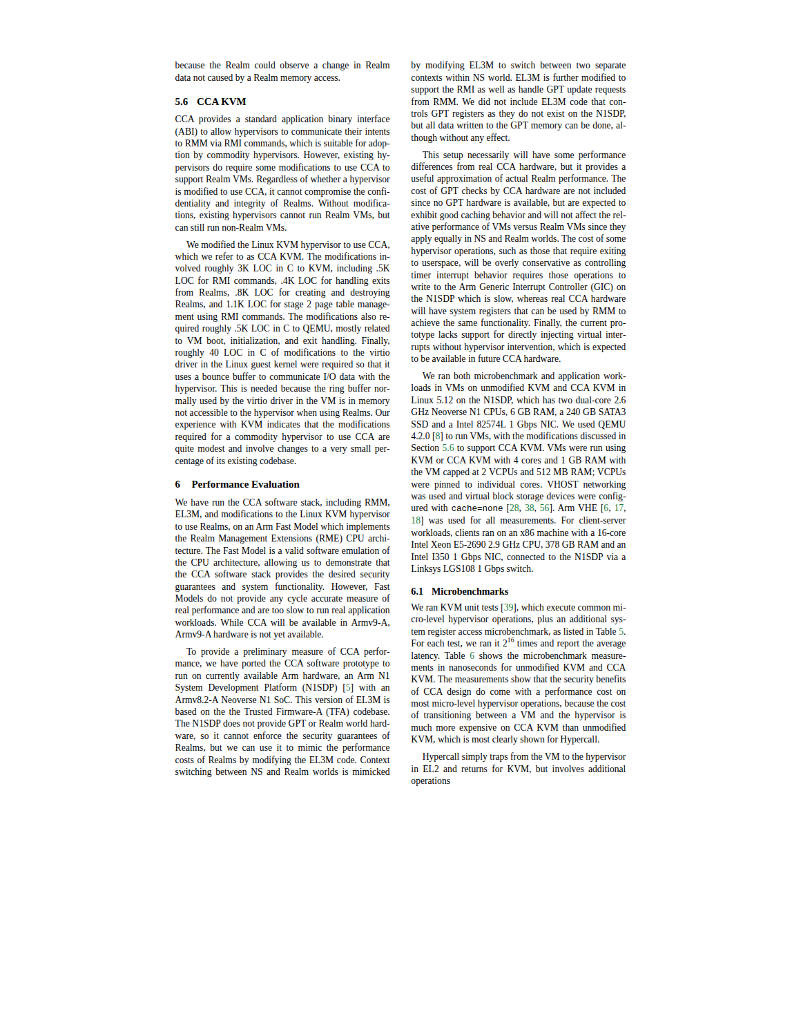because the Realm could observe a change in Realm data not caused by a Realm memory access.
5.6 CCA KVM
CCA provides a standard application binary interface (ABI) to allow hypervisors to communicate their intents to RMM via RMI commands, which is suitable for adoption by commodity hypervisors. However, existing hypervisors do require some modifications to use CCA to support Realm VMs. Regardless of whether a hypervisor is modified to use CCA, it cannot compromise the confidentiality and integrity of Realms. Without modifications, existing hypervisors cannot run Realm VMs, but can still run non-Realm VMs.
We modified the Linux KVM hypervisor to use CCA, which we refer to as CCA KVM. The modifications involved roughly 3K LOC in C to KVM, including .5K LOC for RMI commands, .4K LOC for handling exits from Realms, .8K LOC for creating and destroying Realms, and 1.1K LOC for stage 2 page table management using RMI commands. The modifications also required roughly .5K LOC in C to QEMU, mostly related to VM boot, initialization, and exit handling. Finally, roughly 40 LOC in C of modifications to the virtio driver in the Linux guest kernel were required so that it uses a bounce buffer to communicate I/O data with the hypervisor. This is needed because the ring buffer normally used by the virtio driver in the VM is in memory not accessible to the hypervisor when using Realms. Our experience with KVM indicates that the modifications required for a commodity hypervisor to use CCA are quite modest and involve changes to a very small percentage of its existing codebase.
6 Performance Evaluation
We have run the CCA software stack, including RMM, EL3M, and modifications to the Linux KVM hypervisor to use Realms, on an Arm Fast Model which implements the Realm Management Extensions (RME) CPU architecture. The Fast Model is a valid software emulation of the CPU architecture, allowing us to demonstrate that the CCA software stack provides the desired security guarantees and system functionality. However, Fast Models do not provide any cycle accurate measure of real performance and are too slow to run real application workloads. While CCA will be available in Armv9-A, Armv9-A hardware is not yet available.
To provide a preliminary measure of CCA performance, we have ported the CCA software prototype to run on currently available Arm hardware, an Arm N1 System Development Platform (N1SDP) [5] with an Armv8.2-A Neoverse N1 SoC. This version of EL3M is based on the the Trusted Firmware-A (TFA) codebase. The N1SDP does not provide GPT or Realm world hardware, so it cannot enforce the security guarantees of Realms, but we can use it to mimic the performance costs of Realms by modifying the EL3M code. Context switching between NS and Realm worlds is mimicked by modifying EL3M to switch between two separate contexts within NS world. EL3M is further modified to support the RMI as well as handle GPT update requests from RMM. We did not include EL3M code that controls GPT registers as they do not exist on the N1SDP, but all data written to the GPT memory can be done, although without any effect.
This setup necessarily will have some performance differences from real CCA hardware, but it provides a useful approximation of actual Realm performance. The cost of GPT checks by CCA hardware are not included since no GPT hardware is available, but are expected to exhibit good caching behavior and will not affect the relative performance of VMs versus Realm VMs since they apply equally in NS and Realm worlds. The cost of some hypervisor operations, such as those that require exiting to userspace, will be overly conservative as controlling timer interrupt behavior requires those operations to write to the Arm Generic Interrupt Controller (GIC) on the N1SDP which is slow, whereas real CCA hardware will have system registers that can be used by RMM to achieve the same functionality. Finally, the current prototype lacks support for directly injecting virtual interrupts without hypervisor intervention, which is expected to be available in future CCA hardware.
We ran both microbenchmark and application workloads in VMs on unmodified KVM and CCA KVM in Linux 5.12 on the N1SDP, which has two dual-core 2.6 GHz Neoverse N1 CPUs, 6 GB RAM, a 240 GB SATA3 SSD and a Intel 82574L 1 Gbps NIC. We used QEMU 4.2.0 [8] to run VMs, with the modifications discussed in Section 5.6 to support CCA KVM. VMs were run using KVM or CCA KVM with 4 cores and 1 GB RAM with the VM capped at 2 VCPUs and 512 MB RAM; VCPUs were pinned to individual cores. VHOST networking was used and virtual block storage devices were configured with cache=none [28, 38, 56]. Arm VHE [6, 17, 18] was used for all measurements. For client-server workloads, clients ran on an x86 machine with a 16-core Intel Xeon E5-2690 2.9 GHz CPU, 378 GB RAM and an Intel I350 1 Gbps NIC, connected to the N1SDP via a Linksys LGS108 1 Gbps switch.
6.1 Microbenchmarks
We ran KVM unit tests [39], which execute common micro-level hypervisor operations, plus an additional system register access microbenchmark, as listed in Table 5. For each test, we ran it 216 times and report the average latency. Table 6 shows the microbenchmark measurements in nanoseconds for unmodified KVM and CCA KVM. The measurements show that the security benefits of CCA design do come with a performance cost on most micro-level hypervisor operations, because the cost of transitioning between a VM and the hypervisor is much more expensive on CCA KVM than unmodified KVM, which is most clearly shown for Hypercall.
Hypercall simply traps from the VM to the hypervisor in EL2 and returns for KVM, but involves additional operations